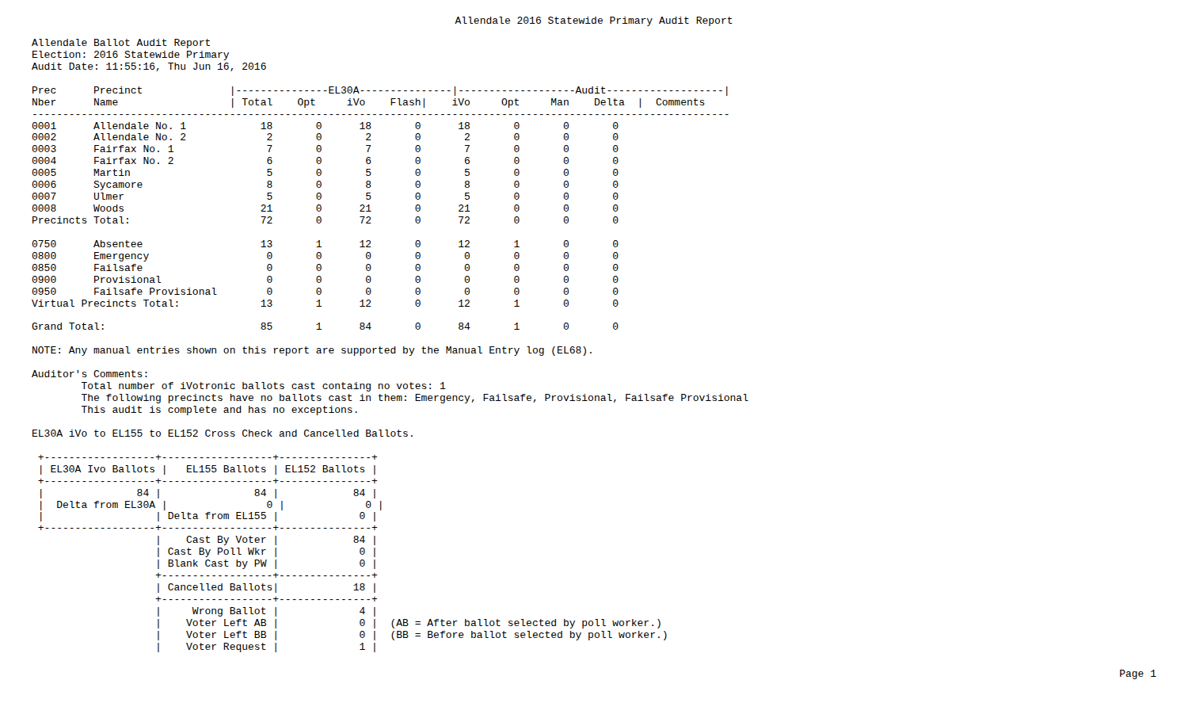Allendale 2016 Statewide Primary Audit Report
Allendale Ballot Audit Report
Election: 2016 Statewide Primary
Audit Date: 11:55:16, Thu Jun 16, 2016

Prec      Precinct              |---------------EL30A---------------|-------------------Audit-------------------|
Nber      Name                  | Total    Opt     iVo    Flash|    iVo     Opt     Man    Delta  |  Comments
-----------------------------------------------------------------------------------------------------------------
0001      Allendale No. 1            18       0      18       0      18       0       0       0
0002      Allendale No. 2             2       0       2       0       2       0       0       0
0003      Fairfax No. 1               7       0       7       0       7       0       0       0
0004      Fairfax No. 2               6       0       6       0       6       0       0       0
0005      Martin                      5       0       5       0       5       0       0       0
0006      Sycamore                    8       0       8       0       8       0       0       0
0007      Ulmer                       5       0       5       0       5       0       0       0
0008      Woods                      21       0      21       0      21       0       0       0
Precincts Total:                     72       0      72       0      72       0       0       0

0750      Absentee                   13       1      12       0      12       1       0       0
0800      Emergency                   0       0       0       0       0       0       0       0
0850      Failsafe                    0       0       0       0       0       0       0       0
0900      Provisional                 0       0       0       0       0       0       0       0
0950      Failsafe Provisional        0       0       0       0       0       0       0       0
Virtual Precincts Total:             13       1      12       0      12       1       0       0

Grand Total:                         85       1      84       0      84       1       0       0

NOTE: Any manual entries shown on this report are supported by the Manual Entry log (EL68).

Auditor's Comments:
        Total number of iVotronic ballots cast containg no votes: 1
        The following precincts have no ballots cast in them: Emergency, Failsafe, Provisional, Failsafe Provisional
        This audit is complete and has no exceptions.

EL30A iVo to EL155 to EL152 Cross Check and Cancelled Ballots.

 +------------------+------------------+---------------+
 | EL30A Ivo Ballots |   EL155 Ballots | EL152 Ballots |
 +------------------+------------------+---------------+
 |               84 |               84 |            84 |
 |  Delta from EL30A |                0 |             0 |
 |                  | Delta from EL155 |             0 |
 +------------------+------------------+---------------+
                    |    Cast By Voter |            84 |
                    | Cast By Poll Wkr |             0 |
                    | Blank Cast by PW |             0 |
                    +------------------+---------------+
                    | Cancelled Ballots|            18 |
                    +------------------+---------------+
                    |     Wrong Ballot |             4 |
                    |    Voter Left AB |             0 |  (AB = After ballot selected by poll worker.)
                    |    Voter Left BB |             0 |  (BB = Before ballot selected by poll worker.)
                    |    Voter Request |             1 |
Page 1